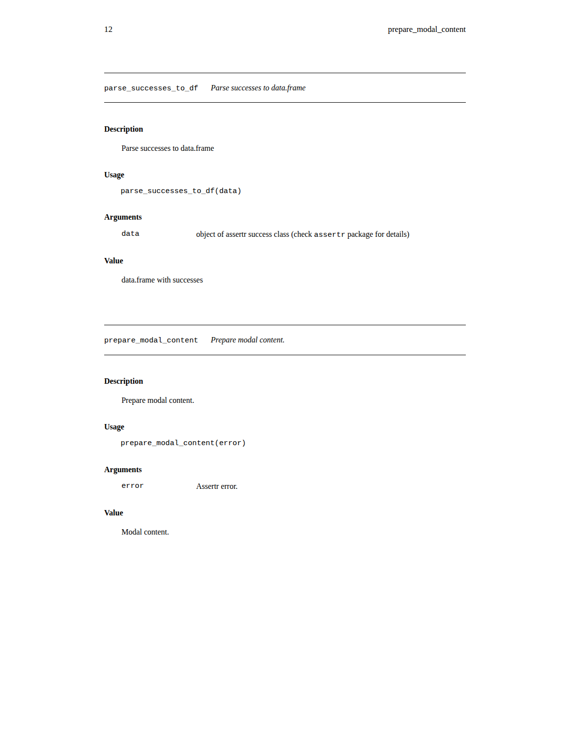12 prepare_modal_content
parse_successes_to_df Parse successes to data.frame
Description
Parse successes to data.frame
Usage
parse_successes_to_df(data)
Arguments
data
object of assertr success class (check assertr package for details)
Value
data.frame with successes
prepare_modal_content Prepare modal content.
Description
Prepare modal content.
Usage
prepare_modal_content(error)
Arguments
error
Assertr error.
Value
Modal content.